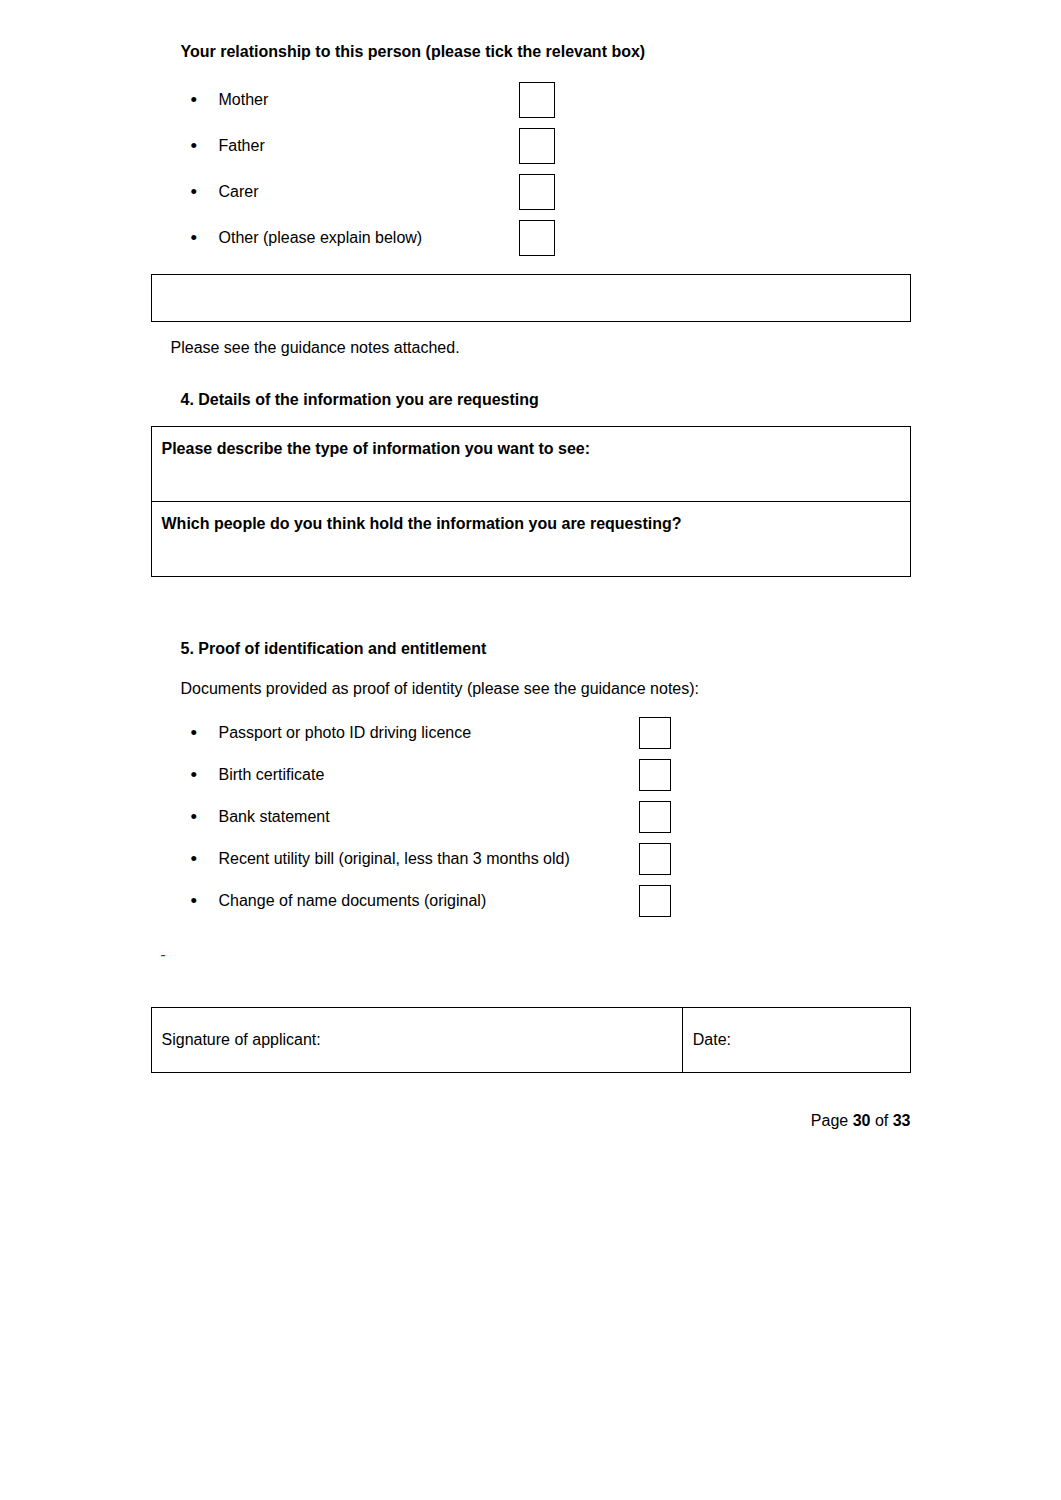Your relationship to this person (please tick the relevant box)
Mother
Father
Carer
Other (please explain below)
Please see the guidance notes attached.
4. Details of the information you are requesting
| Please describe the type of information you want to see: |
| Which people do you think hold the information you are requesting? |
5. Proof of identification and entitlement
Documents provided as proof of identity (please see the guidance notes):
Passport or photo ID driving licence
Birth certificate
Bank statement
Recent utility bill (original, less than 3 months old)
Change of name documents (original)
-
| Signature of applicant: | Date: |
Page 30 of 33